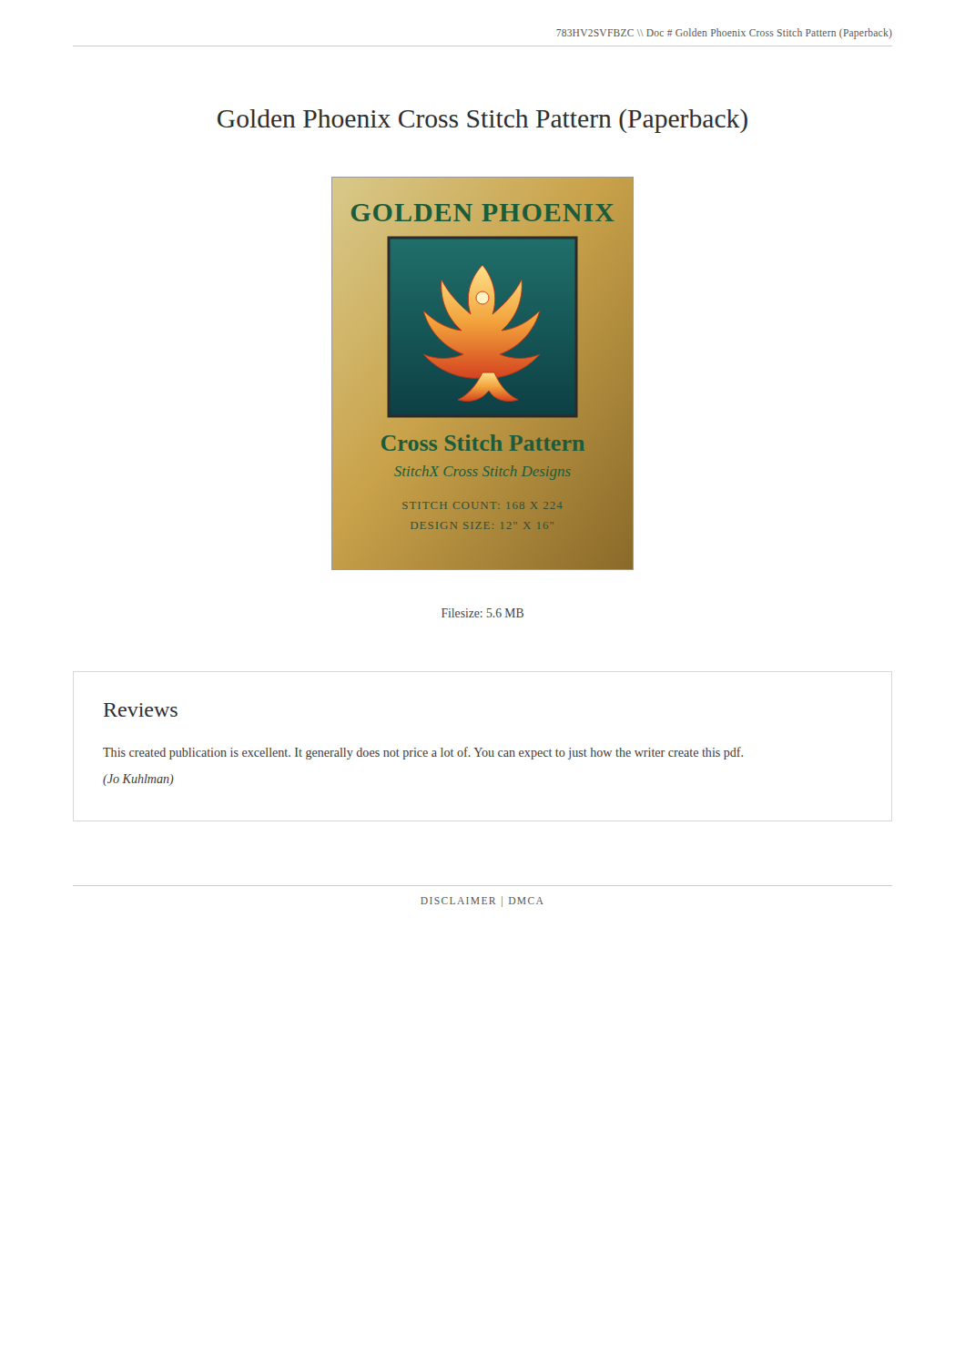783HV2SVFBZC \\ Doc # Golden Phoenix Cross Stitch Pattern (Paperback)
Golden Phoenix Cross Stitch Pattern (Paperback)
GOLDEN PHOENIX Cross Stitch Pattern StitchX Cross Stitch Designs STITCH COUNT: 168 X 224 DESIGN SIZE: 12" X 16"
Filesize: 5.6 MB
Reviews
This created publication is excellent. It generally does not price a lot of. You can expect to just how the writer create this pdf.
(Jo Kuhlman)
DISCLAIMER | DMCA